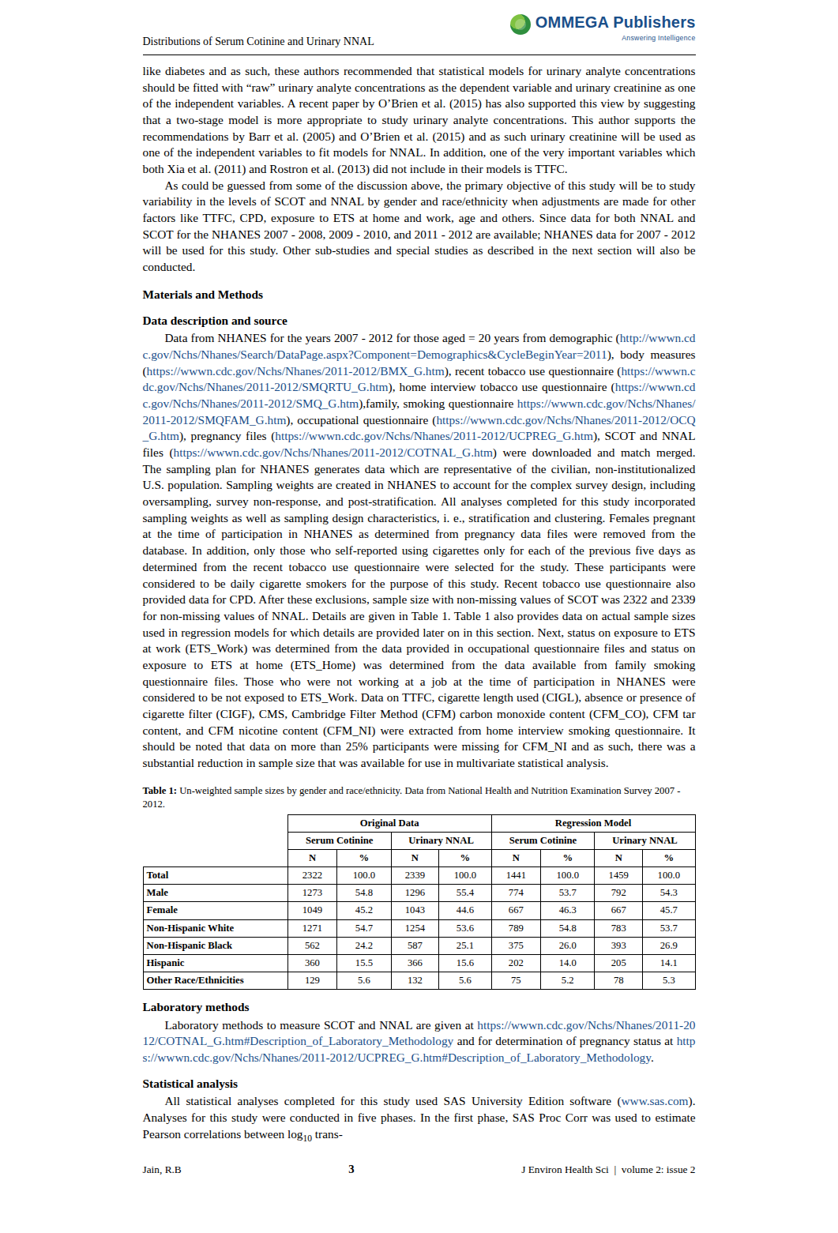Distributions of Serum Cotinine and Urinary NNAL
OMMEGA Publishers
Answering Intelligence
like diabetes and as such, these authors recommended that statistical models for urinary analyte concentrations should be fitted with “raw” urinary analyte concentrations as the dependent variable and urinary creatinine as one of the independent variables. A recent paper by O’Brien et al. (2015) has also supported this view by suggesting that a two-stage model is more appropriate to study urinary analyte concentrations. This author supports the recommendations by Barr et al. (2005) and O’Brien et al. (2015) and as such urinary creatinine will be used as one of the independent variables to fit models for NNAL. In addition, one of the very important variables which both Xia et al. (2011) and Rostron et al. (2013) did not include in their models is TTFC.
As could be guessed from some of the discussion above, the primary objective of this study will be to study variability in the levels of SCOT and NNAL by gender and race/ethnicity when adjustments are made for other factors like TTFC, CPD, exposure to ETS at home and work, age and others. Since data for both NNAL and SCOT for the NHANES 2007 - 2008, 2009 - 2010, and 2011 - 2012 are available; NHANES data for 2007 - 2012 will be used for this study. Other sub-studies and special studies as described in the next section will also be conducted.
Materials and Methods
Data description and source
Data from NHANES for the years 2007 - 2012 for those aged = 20 years from demographic (http://wwwn.cdc.gov/Nchs/Nhanes/Search/DataPage.aspx?Component=Demographics&CycleBeginYear=2011), body measures (https://wwwn.cdc.gov/Nchs/Nhanes/2011-2012/BMX_G.htm), recent tobacco use questionnaire (https://wwwn.cdc.gov/Nchs/Nhanes/2011-2012/SMQRTU_G.htm), home interview tobacco use questionnaire (https://wwwn.cdc.gov/Nchs/Nhanes/2011-2012/SMQ_G.htm),family, smoking questionnaire https://wwwn.cdc.gov/Nchs/Nhanes/2011-2012/SMQFAM_G.htm), occupational questionnaire (https://wwwn.cdc.gov/Nchs/Nhanes/2011-2012/OCQ_G.htm), pregnancy files (https://wwwn.cdc.gov/Nchs/Nhanes/2011-2012/UCPREG_G.htm), SCOT and NNAL files (https://wwwn.cdc.gov/Nchs/Nhanes/2011-2012/COTNAL_G.htm) were downloaded and match merged. The sampling plan for NHANES generates data which are representative of the civilian, non-institutionalized U.S. population. Sampling weights are created in NHANES to account for the complex survey design, including oversampling, survey non-response, and post-stratification. All analyses completed for this study incorporated sampling weights as well as sampling design characteristics, i. e., stratification and clustering. Females pregnant at the time of participation in NHANES as determined from pregnancy data files were removed from the database. In addition, only those who self-reported using cigarettes only for each of the previous five days as determined from the recent tobacco use questionnaire were selected for the study. These participants were considered to be daily cigarette smokers for the purpose of this study. Recent tobacco use questionnaire also provided data for CPD. After these exclusions, sample size with non-missing values of SCOT was 2322 and 2339 for non-missing values of NNAL. Details are given in Table 1. Table 1 also provides data on actual sample sizes used in regression models for which details are provided later on in this section. Next, status on exposure to ETS at work (ETS_Work) was determined from the data provided in occupational questionnaire files and status on exposure to ETS at home (ETS_Home) was determined from the data available from family smoking questionnaire files. Those who were not working at a job at the time of participation in NHANES were considered to be not exposed to ETS_Work. Data on TTFC, cigarette length used (CIGL), absence or presence of cigarette filter (CIGF), CMS, Cambridge Filter Method (CFM) carbon monoxide content (CFM_CO), CFM tar content, and CFM nicotine content (CFM_NI) were extracted from home interview smoking questionnaire. It should be noted that data on more than 25% participants were missing for CFM_NI and as such, there was a substantial reduction in sample size that was available for use in multivariate statistical analysis.
Table 1: Un-weighted sample sizes by gender and race/ethnicity. Data from National Health and Nutrition Examination Survey 2007 - 2012.
| | Original Data | Regression Model |
| --- | --- | --- |
| | Serum Cotinine | Urinary NNAL | Serum Cotinine | Urinary NNAL |
| | N | % | N | % | N | % | N | % |
| Total | 2322 | 100.0 | 2339 | 100.0 | 1441 | 100.0 | 1459 | 100.0 |
| Male | 1273 | 54.8 | 1296 | 55.4 | 774 | 53.7 | 792 | 54.3 |
| Female | 1049 | 45.2 | 1043 | 44.6 | 667 | 46.3 | 667 | 45.7 |
| Non-Hispanic White | 1271 | 54.7 | 1254 | 53.6 | 789 | 54.8 | 783 | 53.7 |
| Non-Hispanic Black | 562 | 24.2 | 587 | 25.1 | 375 | 26.0 | 393 | 26.9 |
| Hispanic | 360 | 15.5 | 366 | 15.6 | 202 | 14.0 | 205 | 14.1 |
| Other Race/Ethnicities | 129 | 5.6 | 132 | 5.6 | 75 | 5.2 | 78 | 5.3 |
Laboratory methods
Laboratory methods to measure SCOT and NNAL are given at https://wwwn.cdc.gov/Nchs/Nhanes/2011-2012/COTNAL_G.htm#Description_of_Laboratory_Methodology and for determination of pregnancy status at https://wwwn.cdc.gov/Nchs/Nhanes/2011-2012/UCPREG_G.htm#Description_of_Laboratory_Methodology.
Statistical analysis
All statistical analyses completed for this study used SAS University Edition software (www.sas.com). Analyses for this study were conducted in five phases. In the first phase, SAS Proc Corr was used to estimate Pearson correlations between log10 trans-
Jain, R.B
3
J Environ Health Sci | volume 2: issue 2